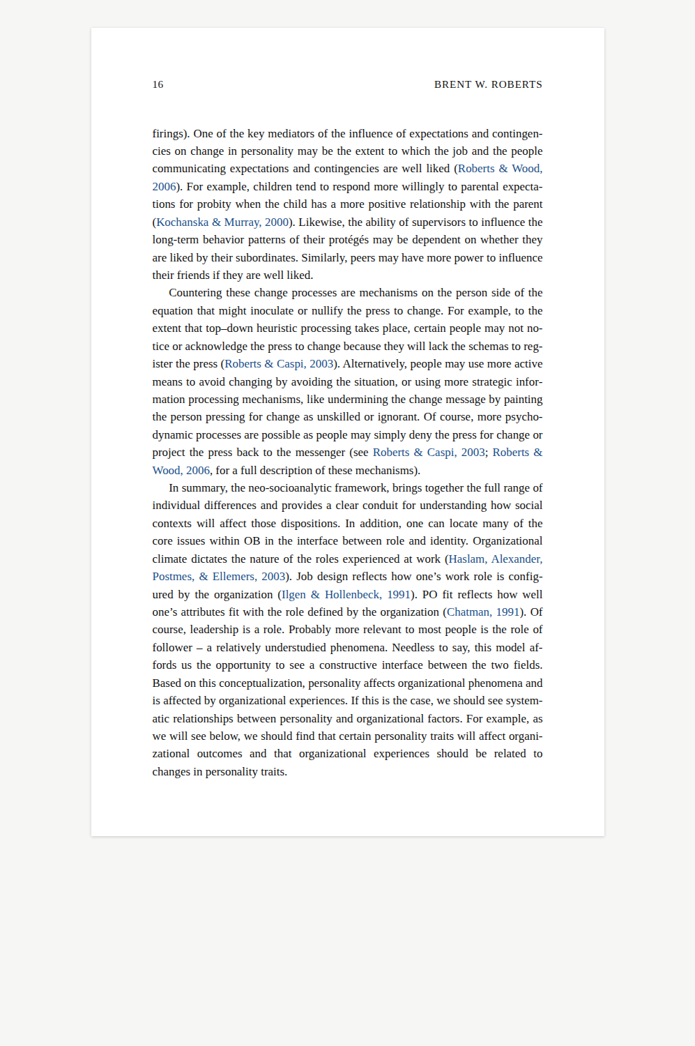16 Brent W. Roberts
firings). One of the key mediators of the influence of expectations and contingencies on change in personality may be the extent to which the job and the people communicating expectations and contingencies are well liked (Roberts & Wood, 2006). For example, children tend to respond more willingly to parental expectations for probity when the child has a more positive relationship with the parent (Kochanska & Murray, 2000). Likewise, the ability of supervisors to influence the long-term behavior patterns of their protégés may be dependent on whether they are liked by their subordinates. Similarly, peers may have more power to influence their friends if they are well liked.
Countering these change processes are mechanisms on the person side of the equation that might inoculate or nullify the press to change. For example, to the extent that top–down heuristic processing takes place, certain people may not notice or acknowledge the press to change because they will lack the schemas to register the press (Roberts & Caspi, 2003). Alternatively, people may use more active means to avoid changing by avoiding the situation, or using more strategic information processing mechanisms, like undermining the change message by painting the person pressing for change as unskilled or ignorant. Of course, more psychodynamic processes are possible as people may simply deny the press for change or project the press back to the messenger (see Roberts & Caspi, 2003; Roberts & Wood, 2006, for a full description of these mechanisms).
In summary, the neo-socioanalytic framework, brings together the full range of individual differences and provides a clear conduit for understanding how social contexts will affect those dispositions. In addition, one can locate many of the core issues within OB in the interface between role and identity. Organizational climate dictates the nature of the roles experienced at work (Haslam, Alexander, Postmes, & Ellemers, 2003). Job design reflects how one’s work role is configured by the organization (Ilgen & Hollenbeck, 1991). PO fit reflects how well one’s attributes fit with the role defined by the organization (Chatman, 1991). Of course, leadership is a role. Probably more relevant to most people is the role of follower – a relatively understudied phenomena. Needless to say, this model affords us the opportunity to see a constructive interface between the two fields. Based on this conceptualization, personality affects organizational phenomena and is affected by organizational experiences. If this is the case, we should see systematic relationships between personality and organizational factors. For example, as we will see below, we should find that certain personality traits will affect organizational outcomes and that organizational experiences should be related to changes in personality traits.